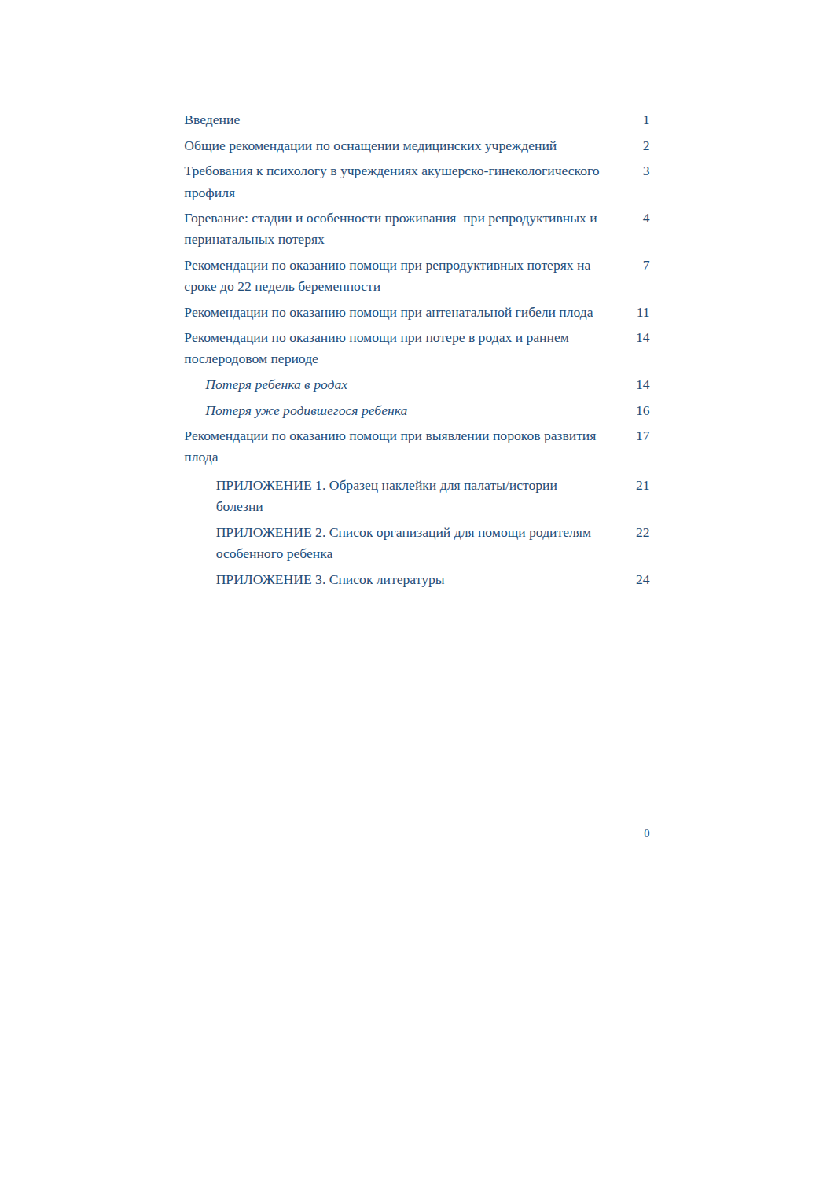Введение 1
Общие рекомендации по оснащении медицинских учреждений 2
Требования к психологу в учреждениях акушерско-гинекологического профиля 3
Горевание: стадии и особенности проживания при репродуктивных и перинатальных потерях 4
Рекомендации по оказанию помощи при репродуктивных потерях на сроке до 22 недель беременности 7
Рекомендации по оказанию помощи при антенатальной гибели плода 11
Рекомендации по оказанию помощи при потере в родах и раннем послеродовом периоде 14
Потеря ребенка в родах 14
Потеря уже родившегося ребенка 16
Рекомендации по оказанию помощи при выявлении пороков развития плода 17
ПРИЛОЖЕНИЕ 1. Образец наклейки для палаты/истории болезни 21
ПРИЛОЖЕНИЕ 2. Список организаций для помощи родителям особенного ребенка 22
ПРИЛОЖЕНИЕ 3. Список литературы 24
0